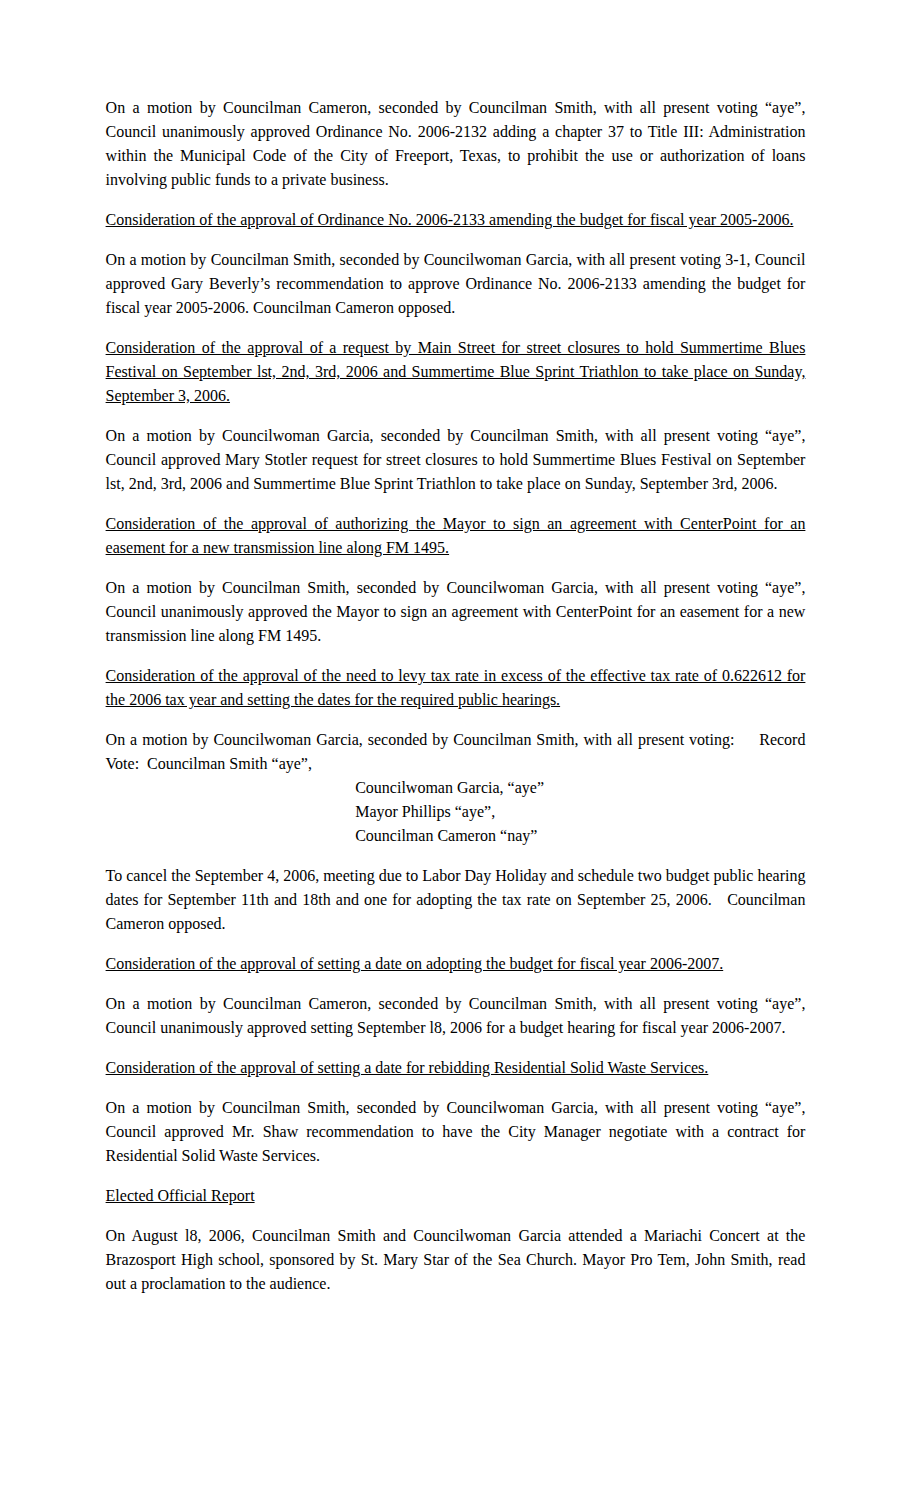On a motion by Councilman Cameron, seconded by Councilman Smith, with all present voting “aye”, Council unanimously approved Ordinance No. 2006-2132 adding a chapter 37 to Title III: Administration within the Municipal Code of the City of Freeport, Texas, to prohibit the use or authorization of loans involving public funds to a private business.
Consideration of the approval of Ordinance No. 2006-2133 amending the budget for fiscal year 2005-2006.
On a motion by Councilman Smith, seconded by Councilwoman Garcia, with all present voting 3-1, Council approved Gary Beverly’s recommendation to approve Ordinance No. 2006-2133 amending the budget for fiscal year 2005-2006. Councilman Cameron opposed.
Consideration of the approval of a request by Main Street for street closures to hold Summertime Blues Festival on September lst, 2nd, 3rd, 2006 and Summertime Blue Sprint Triathlon to take place on Sunday, September 3, 2006.
On a motion by Councilwoman Garcia, seconded by Councilman Smith, with all present voting “aye”, Council approved Mary Stotler request for street closures to hold Summertime Blues Festival on September lst, 2nd, 3rd, 2006 and Summertime Blue Sprint Triathlon to take place on Sunday, September 3rd, 2006.
Consideration of the approval of authorizing the Mayor to sign an agreement with CenterPoint for an easement for a new transmission line along FM 1495.
On a motion by Councilman Smith, seconded by Councilwoman Garcia, with all present voting “aye”, Council unanimously approved the Mayor to sign an agreement with CenterPoint for an easement for a new transmission line along FM 1495.
Consideration of the approval of the need to levy tax rate in excess of the effective tax rate of 0.622612 for the 2006 tax year and setting the dates for the required public hearings.
On a motion by Councilwoman Garcia, seconded by Councilman Smith, with all present voting: Record Vote: Councilman Smith “aye”,
Councilwoman Garcia, “aye”
Mayor Phillips “aye”,
Councilman Cameron “nay”
To cancel the September 4, 2006, meeting due to Labor Day Holiday and schedule two budget public hearing dates for September 11th and 18th and one for adopting the tax rate on September 25, 2006. Councilman Cameron opposed.
Consideration of the approval of setting a date on adopting the budget for fiscal year 2006-2007.
On a motion by Councilman Cameron, seconded by Councilman Smith, with all present voting “aye”, Council unanimously approved setting September l8, 2006 for a budget hearing for fiscal year 2006-2007.
Consideration of the approval of setting a date for rebidding Residential Solid Waste Services.
On a motion by Councilman Smith, seconded by Councilwoman Garcia, with all present voting “aye”, Council approved Mr. Shaw recommendation to have the City Manager negotiate with a contract for Residential Solid Waste Services.
Elected Official Report
On August l8, 2006, Councilman Smith and Councilwoman Garcia attended a Mariachi Concert at the Brazosport High school, sponsored by St. Mary Star of the Sea Church. Mayor Pro Tem, John Smith, read out a proclamation to the audience.